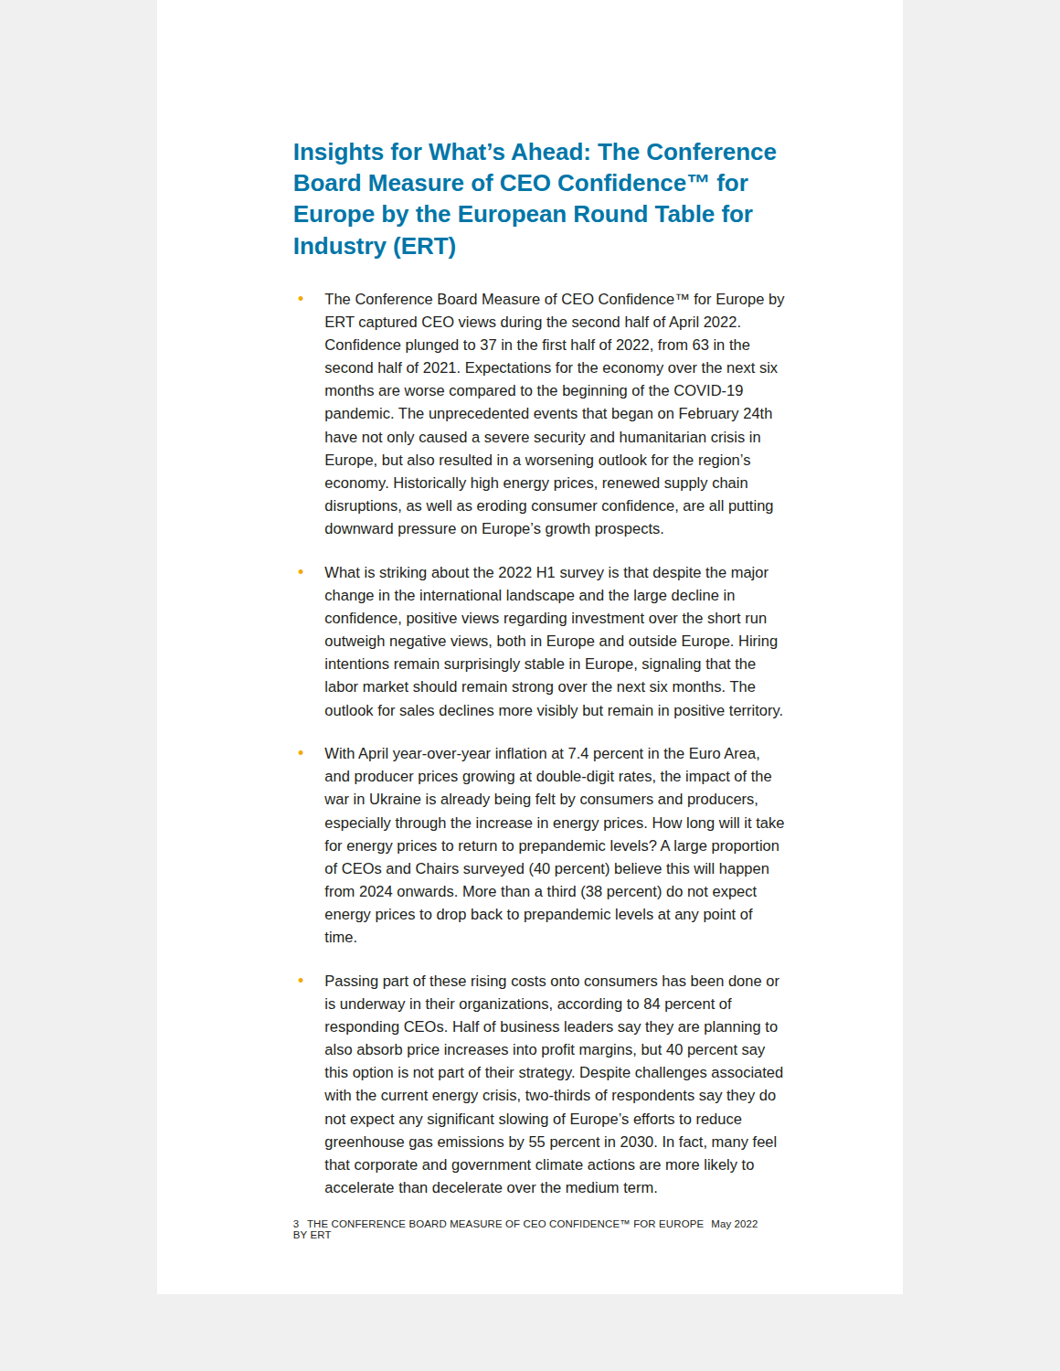Insights for What’s Ahead: The Conference Board Measure of CEO Confidence™ for Europe by the European Round Table for Industry (ERT)
The Conference Board Measure of CEO Confidence™ for Europe by ERT captured CEO views during the second half of April 2022. Confidence plunged to 37 in the first half of 2022, from 63 in the second half of 2021. Expectations for the economy over the next six months are worse compared to the beginning of the COVID-19 pandemic. The unprecedented events that began on February 24th have not only caused a severe security and humanitarian crisis in Europe, but also resulted in a worsening outlook for the region’s economy. Historically high energy prices, renewed supply chain disruptions, as well as eroding consumer confidence, are all putting downward pressure on Europe’s growth prospects.
What is striking about the 2022 H1 survey is that despite the major change in the international landscape and the large decline in confidence, positive views regarding investment over the short run outweigh negative views, both in Europe and outside Europe. Hiring intentions remain surprisingly stable in Europe, signaling that the labor market should remain strong over the next six months. The outlook for sales declines more visibly but remain in positive territory.
With April year-over-year inflation at 7.4 percent in the Euro Area, and producer prices growing at double-digit rates, the impact of the war in Ukraine is already being felt by consumers and producers, especially through the increase in energy prices. How long will it take for energy prices to return to prepandemic levels? A large proportion of CEOs and Chairs surveyed (40 percent) believe this will happen from 2024 onwards. More than a third (38 percent) do not expect energy prices to drop back to prepandemic levels at any point of time.
Passing part of these rising costs onto consumers has been done or is underway in their organizations, according to 84 percent of responding CEOs. Half of business leaders say they are planning to also absorb price increases into profit margins, but 40 percent say this option is not part of their strategy. Despite challenges associated with the current energy crisis, two-thirds of respondents say they do not expect any significant slowing of Europe’s efforts to reduce greenhouse gas emissions by 55 percent in 2030. In fact, many feel that corporate and government climate actions are more likely to accelerate than decelerate over the medium term.
3 The Conference Board Measure of CEO Confidence™ for Europe by ERT May 2022